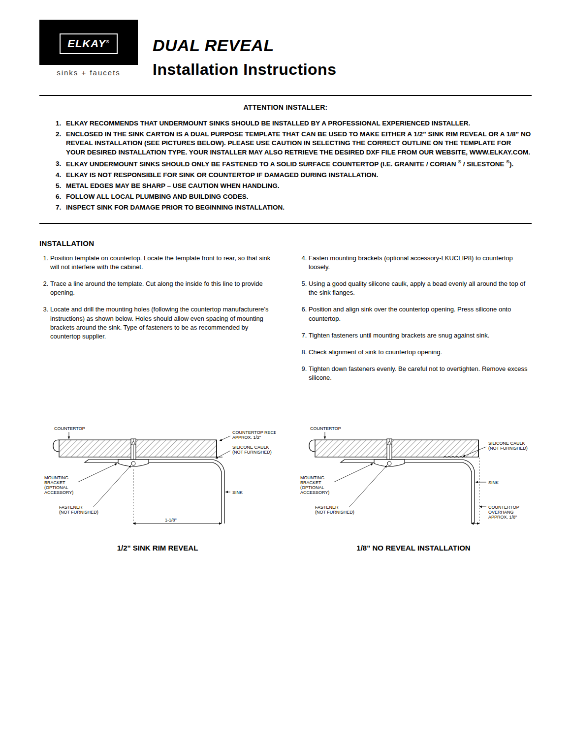ELKAY®
sinks + faucets
DUAL REVEAL
Installation Instructions
ATTENTION INSTALLER:
ELKAY RECOMMENDS THAT UNDERMOUNT SINKS SHOULD BE INSTALLED BY A PROFESSIONAL EXPERIENCED INSTALLER.
ENCLOSED IN THE SINK CARTON IS A DUAL PURPOSE TEMPLATE THAT CAN BE USED TO MAKE EITHER A 1/2” SINK RIM REVEAL OR A 1/8” NO REVEAL INSTALLATION (SEE PICTURES BELOW). PLEASE USE CAUTION IN SELECTING THE CORRECT OUTLINE ON THE TEMPLATE FOR YOUR DESIRED INSTALLATION TYPE. YOUR INSTALLER MAY ALSO RETRIEVE THE DESIRED DXF FILE FROM OUR WEBSITE, WWW.ELKAY.COM.
ELKAY UNDERMOUNT SINKS SHOULD ONLY BE FASTENED TO A SOLID SURFACE COUNTERTOP (I.E. GRANITE / CORIAN ® / SILESTONE ®).
ELKAY IS NOT RESPONSIBLE FOR SINK OR COUNTERTOP IF DAMAGED DURING INSTALLATION.
METAL EDGES MAY BE SHARP – USE CAUTION WHEN HANDLING.
FOLLOW ALL LOCAL PLUMBING AND BUILDING CODES.
INSPECT SINK FOR DAMAGE PRIOR TO BEGINNING INSTALLATION.
INSTALLATION
Position template on countertop. Locate the template front to rear, so that sink will not interfere with the cabinet.
Trace a line around the template. Cut along the inside fo this line to provide opening.
Locate and drill the mounting holes (following the countertop manufacturere’s instructions) as shown below. Holes should allow even spacing of mounting brackets around the sink. Type of fasteners to be as recommended by countertop supplier.
Fasten mounting brackets (optional accessory-LKUCLIP8) to countertop loosely.
Using a good quality silicone caulk, apply a bead evenly all around the top of the sink flanges.
Position and align sink over the countertop opening. Press silicone onto countertop.
Tighten fasteners until mounting brackets are snug against sink.
Check alignment of sink to countertop opening.
Tighten down fasteners evenly. Be careful not to overtighten. Remove excess silicone.
COUNTERTOP COUNTERTOP RECESSED APPROX. 1/2” SILICONE CAULK (NOT FURNISHED) SINK MOUNTING BRACKET (OPTIONAL ACCESSORY) FASTENER (NOT FURNISHED) 1-1/8"
1/2" SINK RIM REVEAL
COUNTERTOP SILICONE CAULK (NOT FURNISHED) SINK COUNTERTOP OVERHANG APPROX. 1/8" MOUNTING BRACKET (OPTIONAL ACCESSORY) FASTENER (NOT FURNISHED)
1/8" NO REVEAL INSTALLATION